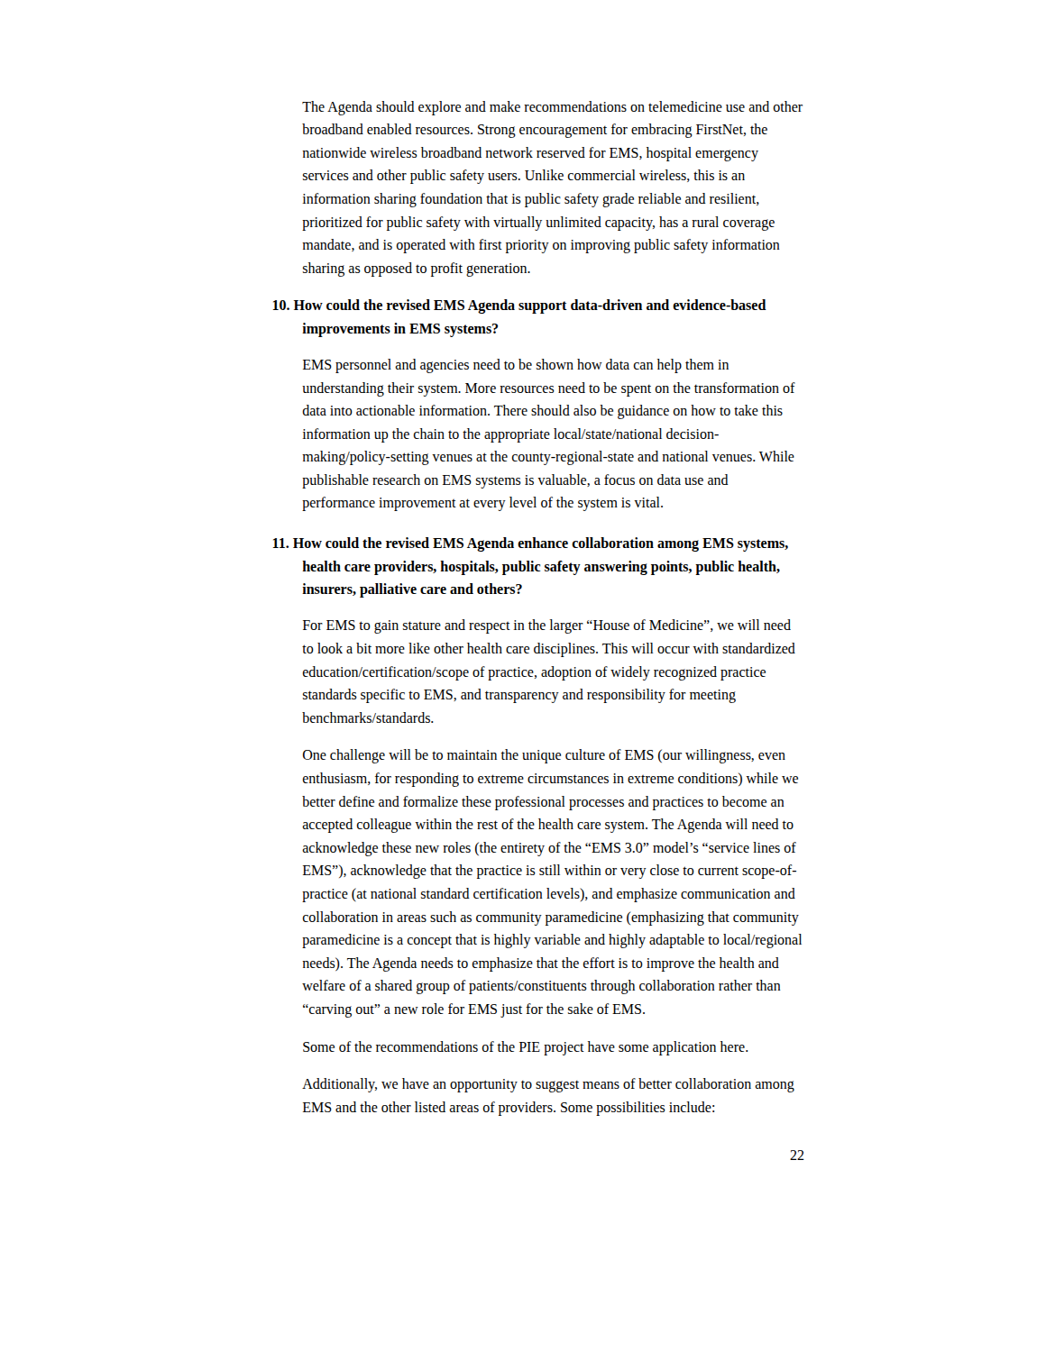The Agenda should explore and make recommendations on telemedicine use and other broadband enabled resources. Strong encouragement for embracing FirstNet, the nationwide wireless broadband network reserved for EMS, hospital emergency services and other public safety users. Unlike commercial wireless, this is an information sharing foundation that is public safety grade reliable and resilient, prioritized for public safety with virtually unlimited capacity, has a rural coverage mandate, and is operated with first priority on improving public safety information sharing as opposed to profit generation.
10. How could the revised EMS Agenda support data-driven and evidence-based improvements in EMS systems?
EMS personnel and agencies need to be shown how data can help them in understanding their system. More resources need to be spent on the transformation of data into actionable information. There should also be guidance on how to take this information up the chain to the appropriate local/state/national decision-making/policy-setting venues at the county-regional-state and national venues. While publishable research on EMS systems is valuable, a focus on data use and performance improvement at every level of the system is vital.
11. How could the revised EMS Agenda enhance collaboration among EMS systems, health care providers, hospitals, public safety answering points, public health, insurers, palliative care and others?
For EMS to gain stature and respect in the larger “House of Medicine”, we will need to look a bit more like other health care disciplines. This will occur with standardized education/certification/scope of practice, adoption of widely recognized practice standards specific to EMS, and transparency and responsibility for meeting benchmarks/standards.
One challenge will be to maintain the unique culture of EMS (our willingness, even enthusiasm, for responding to extreme circumstances in extreme conditions) while we better define and formalize these professional processes and practices to become an accepted colleague within the rest of the health care system. The Agenda will need to acknowledge these new roles (the entirety of the “EMS 3.0” model’s “service lines of EMS”), acknowledge that the practice is still within or very close to current scope-of-practice (at national standard certification levels), and emphasize communication and collaboration in areas such as community paramedicine (emphasizing that community paramedicine is a concept that is highly variable and highly adaptable to local/regional needs). The Agenda needs to emphasize that the effort is to improve the health and welfare of a shared group of patients/constituents through collaboration rather than “carving out” a new role for EMS just for the sake of EMS.
Some of the recommendations of the PIE project have some application here.
Additionally, we have an opportunity to suggest means of better collaboration among EMS and the other listed areas of providers. Some possibilities include:
22